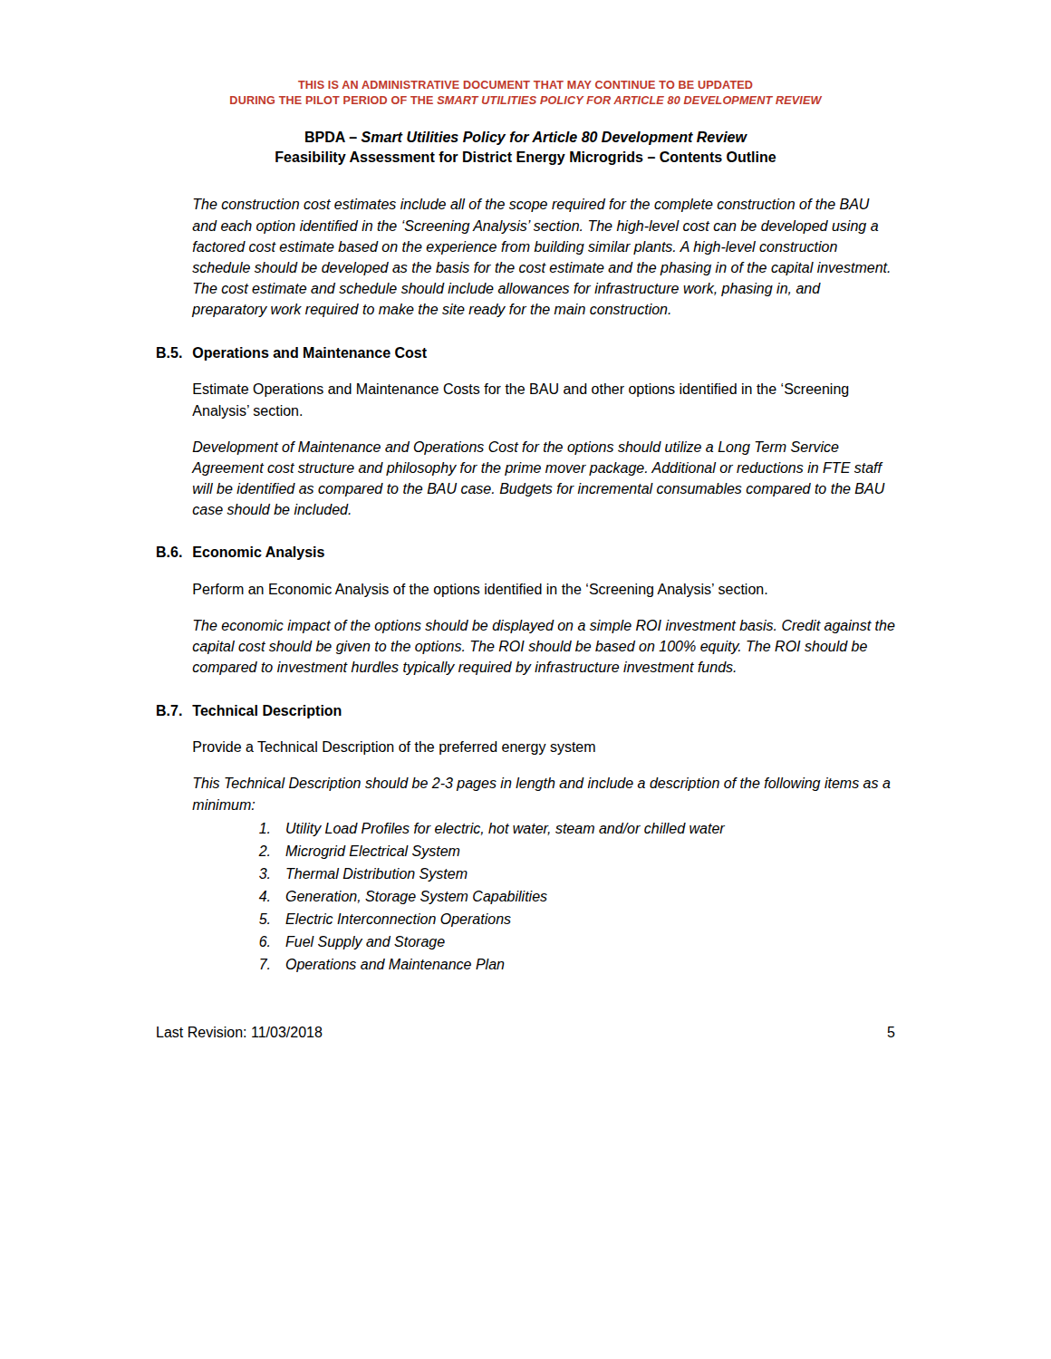THIS IS AN ADMINISTRATIVE DOCUMENT THAT MAY CONTINUE TO BE UPDATED
DURING THE PILOT PERIOD OF THE SMART UTILITIES POLICY FOR ARTICLE 80 DEVELOPMENT REVIEW
BPDA – Smart Utilities Policy for Article 80 Development Review
Feasibility Assessment for District Energy Microgrids – Contents Outline
The construction cost estimates include all of the scope required for the complete construction of the BAU and each option identified in the ‘Screening Analysis’ section. The high-level cost can be developed using a factored cost estimate based on the experience from building similar plants. A high-level construction schedule should be developed as the basis for the cost estimate and the phasing in of the capital investment. The cost estimate and schedule should include allowances for infrastructure work, phasing in, and preparatory work required to make the site ready for the main construction.
B.5. Operations and Maintenance Cost
Estimate Operations and Maintenance Costs for the BAU and other options identified in the ‘Screening Analysis’ section.
Development of Maintenance and Operations Cost for the options should utilize a Long Term Service Agreement cost structure and philosophy for the prime mover package. Additional or reductions in FTE staff will be identified as compared to the BAU case. Budgets for incremental consumables compared to the BAU case should be included.
B.6. Economic Analysis
Perform an Economic Analysis of the options identified in the ‘Screening Analysis’ section.
The economic impact of the options should be displayed on a simple ROI investment basis. Credit against the capital cost should be given to the options. The ROI should be based on 100% equity. The ROI should be compared to investment hurdles typically required by infrastructure investment funds.
B.7. Technical Description
Provide a Technical Description of the preferred energy system
This Technical Description should be 2-3 pages in length and include a description of the following items as a minimum:
Utility Load Profiles for electric, hot water, steam and/or chilled water
Microgrid Electrical System
Thermal Distribution System
Generation, Storage System Capabilities
Electric Interconnection Operations
Fuel Supply and Storage
Operations and Maintenance Plan
Last Revision: 11/03/2018 5